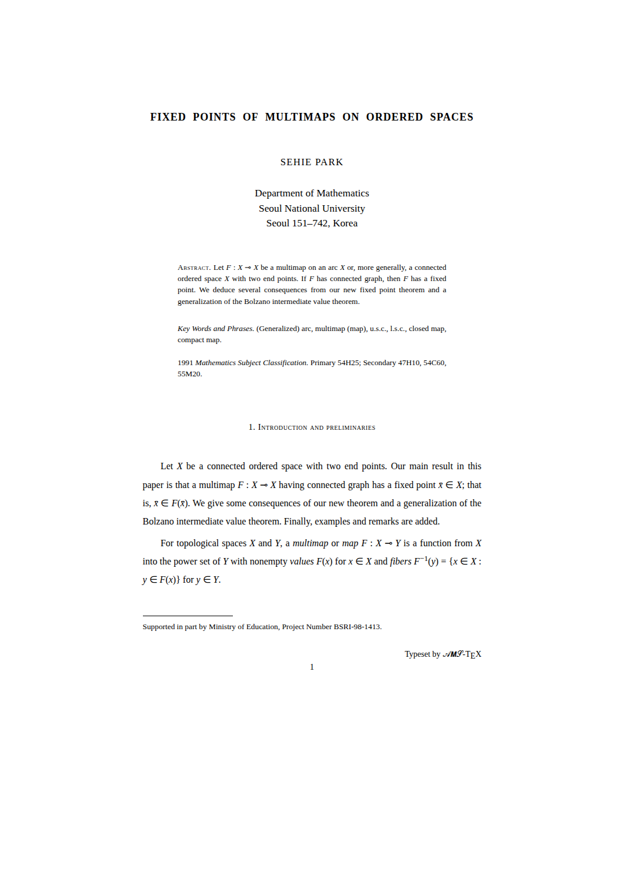FIXED POINTS OF MULTIMAPS ON ORDERED SPACES
SEHIE PARK
Department of Mathematics
Seoul National University
Seoul 151–742, Korea
Abstract. Let F : X ⊸ X be a multimap on an arc X or, more generally, a connected ordered space X with two end points. If F has connected graph, then F has a fixed point. We deduce several consequences from our new fixed point theorem and a generalization of the Bolzano intermediate value theorem.
Key Words and Phrases. (Generalized) arc, multimap (map), u.s.c., l.s.c., closed map, compact map.
1991 Mathematics Subject Classification. Primary 54H25; Secondary 47H10, 54C60, 55M20.
1. Introduction and preliminaries
Let X be a connected ordered space with two end points. Our main result in this paper is that a multimap F : X ⊸ X having connected graph has a fixed point x̄ ∈ X; that is, x̄ ∈ F(x̄). We give some consequences of our new theorem and a generalization of the Bolzano intermediate value theorem. Finally, examples and remarks are added.
For topological spaces X and Y, a multimap or map F : X ⊸ Y is a function from X into the power set of Y with nonempty values F(x) for x ∈ X and fibers F−1(y) = {x ∈ X : y ∈ F(x)} for y ∈ Y.
Supported in part by Ministry of Education, Project Number BSRI-98-1413.
Typeset by 𝒜𝑴𝒮-TEX
1